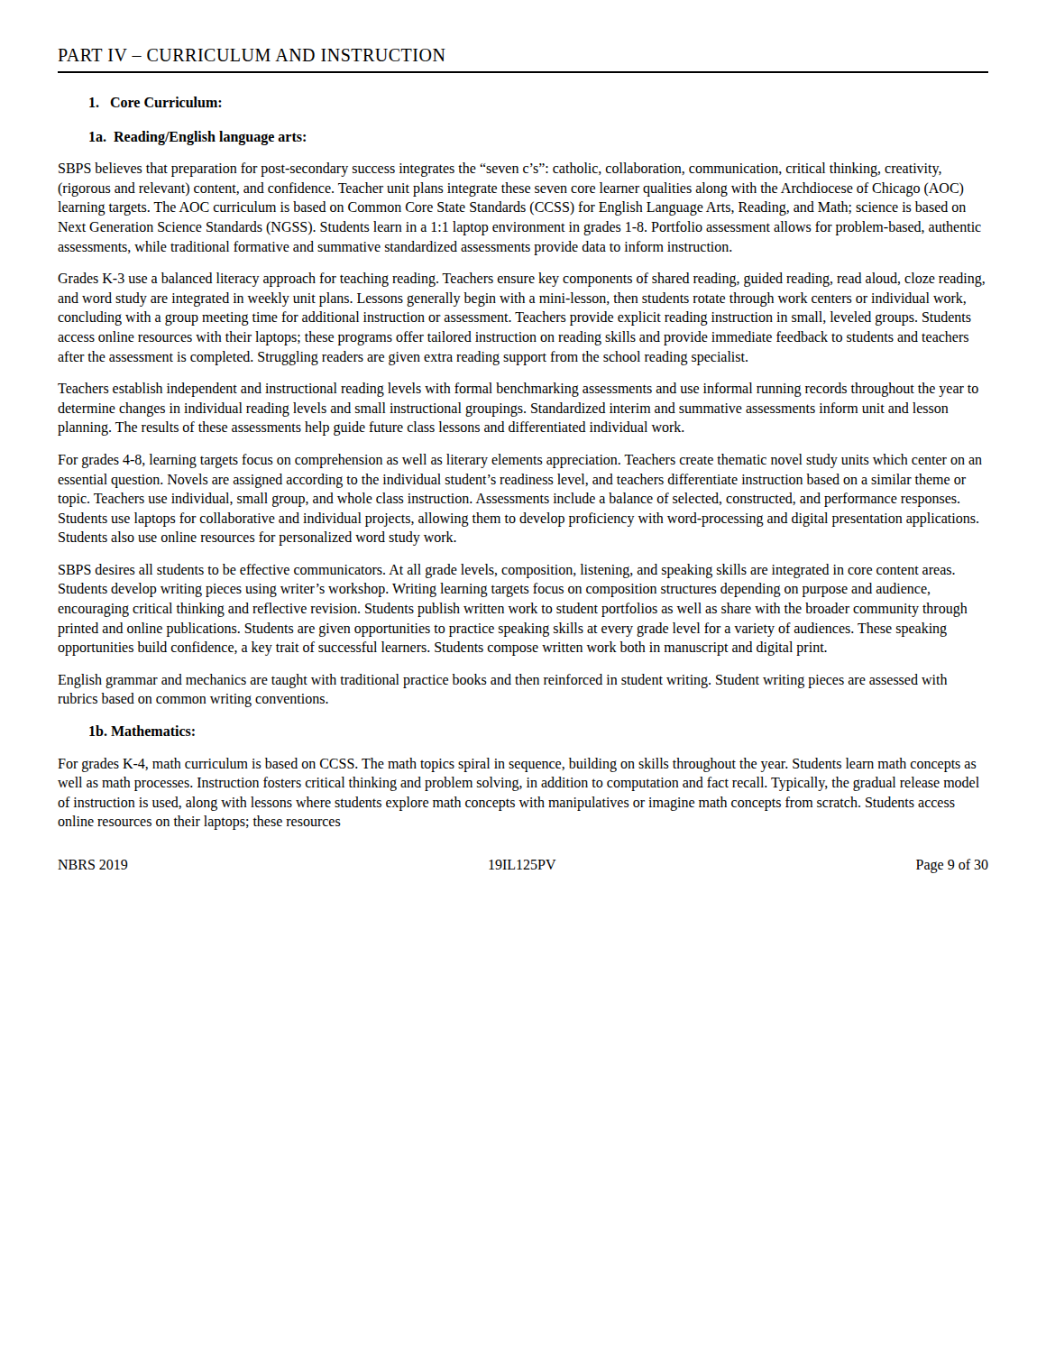PART IV – CURRICULUM AND INSTRUCTION
1. Core Curriculum:
1a. Reading/English language arts:
SBPS believes that preparation for post-secondary success integrates the “seven c’s”: catholic, collaboration, communication, critical thinking, creativity, (rigorous and relevant) content, and confidence. Teacher unit plans integrate these seven core learner qualities along with the Archdiocese of Chicago (AOC) learning targets. The AOC curriculum is based on Common Core State Standards (CCSS) for English Language Arts, Reading, and Math; science is based on Next Generation Science Standards (NGSS). Students learn in a 1:1 laptop environment in grades 1-8. Portfolio assessment allows for problem-based, authentic assessments, while traditional formative and summative standardized assessments provide data to inform instruction.
Grades K-3 use a balanced literacy approach for teaching reading. Teachers ensure key components of shared reading, guided reading, read aloud, cloze reading, and word study are integrated in weekly unit plans. Lessons generally begin with a mini-lesson, then students rotate through work centers or individual work, concluding with a group meeting time for additional instruction or assessment. Teachers provide explicit reading instruction in small, leveled groups. Students access online resources with their laptops; these programs offer tailored instruction on reading skills and provide immediate feedback to students and teachers after the assessment is completed. Struggling readers are given extra reading support from the school reading specialist.
Teachers establish independent and instructional reading levels with formal benchmarking assessments and use informal running records throughout the year to determine changes in individual reading levels and small instructional groupings. Standardized interim and summative assessments inform unit and lesson planning. The results of these assessments help guide future class lessons and differentiated individual work.
For grades 4-8, learning targets focus on comprehension as well as literary elements appreciation. Teachers create thematic novel study units which center on an essential question. Novels are assigned according to the individual student’s readiness level, and teachers differentiate instruction based on a similar theme or topic. Teachers use individual, small group, and whole class instruction. Assessments include a balance of selected, constructed, and performance responses. Students use laptops for collaborative and individual projects, allowing them to develop proficiency with word-processing and digital presentation applications. Students also use online resources for personalized word study work.
SBPS desires all students to be effective communicators. At all grade levels, composition, listening, and speaking skills are integrated in core content areas. Students develop writing pieces using writer’s workshop. Writing learning targets focus on composition structures depending on purpose and audience, encouraging critical thinking and reflective revision. Students publish written work to student portfolios as well as share with the broader community through printed and online publications. Students are given opportunities to practice speaking skills at every grade level for a variety of audiences. These speaking opportunities build confidence, a key trait of successful learners. Students compose written work both in manuscript and digital print.
English grammar and mechanics are taught with traditional practice books and then reinforced in student writing. Student writing pieces are assessed with rubrics based on common writing conventions.
1b. Mathematics:
For grades K-4, math curriculum is based on CCSS. The math topics spiral in sequence, building on skills throughout the year. Students learn math concepts as well as math processes. Instruction fosters critical thinking and problem solving, in addition to computation and fact recall. Typically, the gradual release model of instruction is used, along with lessons where students explore math concepts with manipulatives or imagine math concepts from scratch. Students access online resources on their laptops; these resources
NBRS 2019 19IL125PV Page 9 of 30